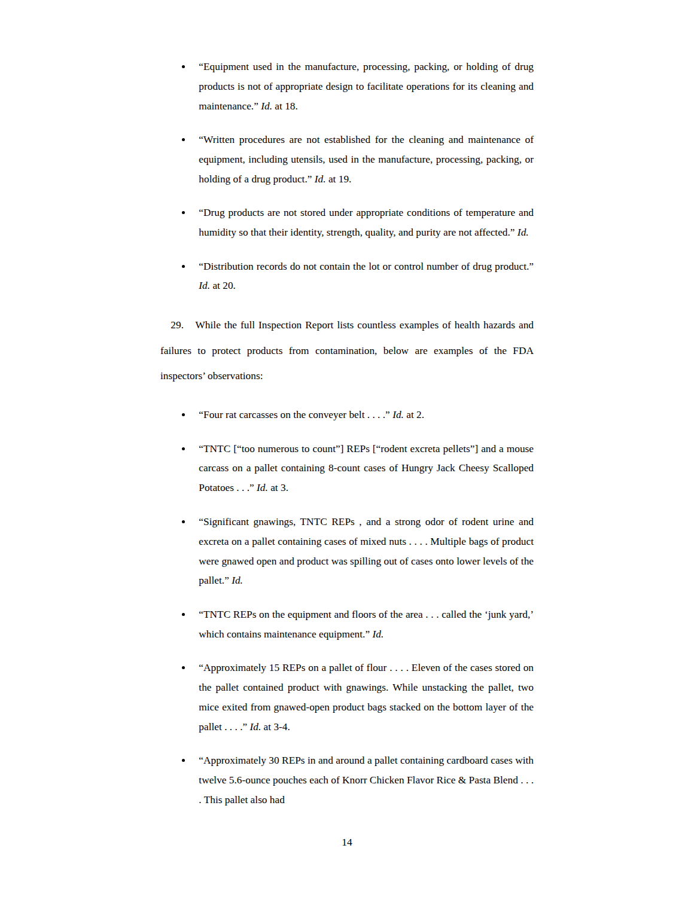“Equipment used in the manufacture, processing, packing, or holding of drug products is not of appropriate design to facilitate operations for its cleaning and maintenance.” Id. at 18.
“Written procedures are not established for the cleaning and maintenance of equipment, including utensils, used in the manufacture, processing, packing, or holding of a drug product.” Id. at 19.
“Drug products are not stored under appropriate conditions of temperature and humidity so that their identity, strength, quality, and purity are not affected.” Id.
“Distribution records do not contain the lot or control number of drug product.” Id. at 20.
29. While the full Inspection Report lists countless examples of health hazards and failures to protect products from contamination, below are examples of the FDA inspectors’ observations:
“Four rat carcasses on the conveyer belt . . . .” Id. at 2.
“TNTC [“too numerous to count”] REPs [“rodent excreta pellets”] and a mouse carcass on a pallet containing 8-count cases of Hungry Jack Cheesy Scalloped Potatoes . . .” Id. at 3.
“Significant gnawings, TNTC REPs , and a strong odor of rodent urine and excreta on a pallet containing cases of mixed nuts . . . . Multiple bags of product were gnawed open and product was spilling out of cases onto lower levels of the pallet.” Id.
“TNTC REPs on the equipment and floors of the area . . . called the ‘junk yard,’ which contains maintenance equipment.” Id.
“Approximately 15 REPs on a pallet of flour . . . . Eleven of the cases stored on the pallet contained product with gnawings. While unstacking the pallet, two mice exited from gnawed-open product bags stacked on the bottom layer of the pallet . . . .” Id. at 3-4.
“Approximately 30 REPs in and around a pallet containing cardboard cases with twelve 5.6-ounce pouches each of Knorr Chicken Flavor Rice & Pasta Blend . . . . This pallet also had
14